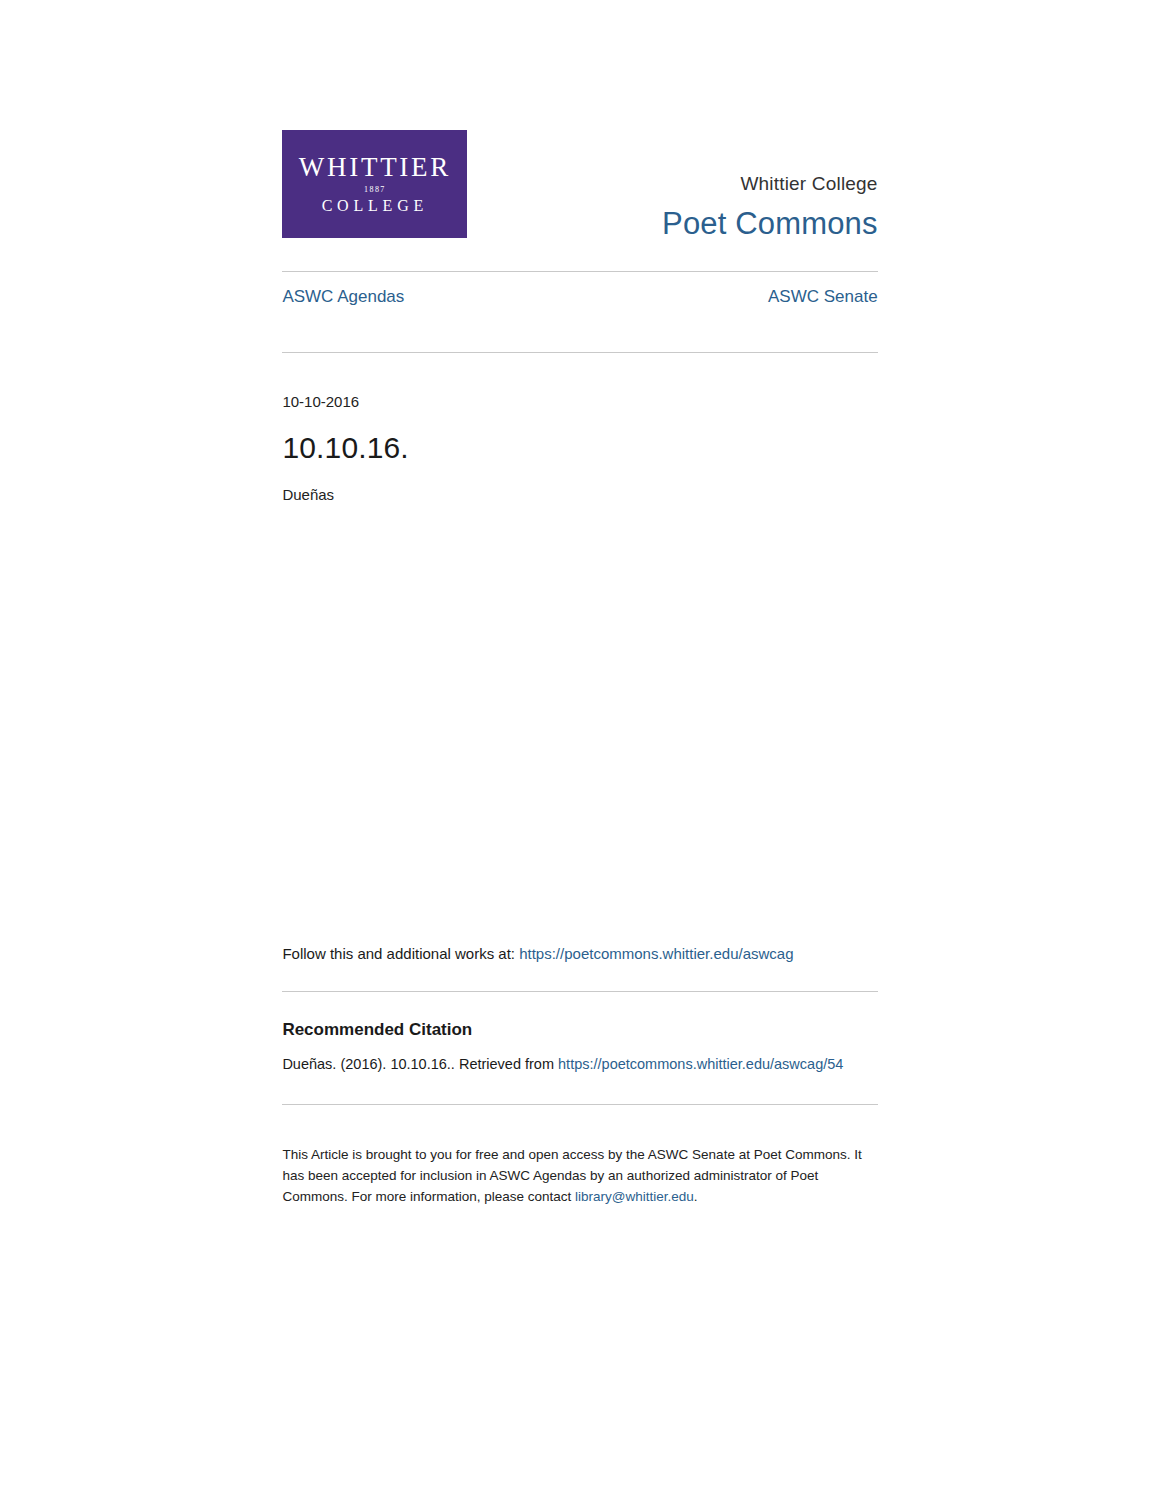WHITTIER 1887 COLLEGE
Whittier College
Poet Commons
ASWC Agendas ASWC Senate
10-10-2016
10.10.16.
Dueñas
Follow this and additional works at: https://poetcommons.whittier.edu/aswcag
Recommended Citation
Dueñas. (2016). 10.10.16.. Retrieved from https://poetcommons.whittier.edu/aswcag/54
This Article is brought to you for free and open access by the ASWC Senate at Poet Commons. It has been accepted for inclusion in ASWC Agendas by an authorized administrator of Poet Commons. For more information, please contact library@whittier.edu.